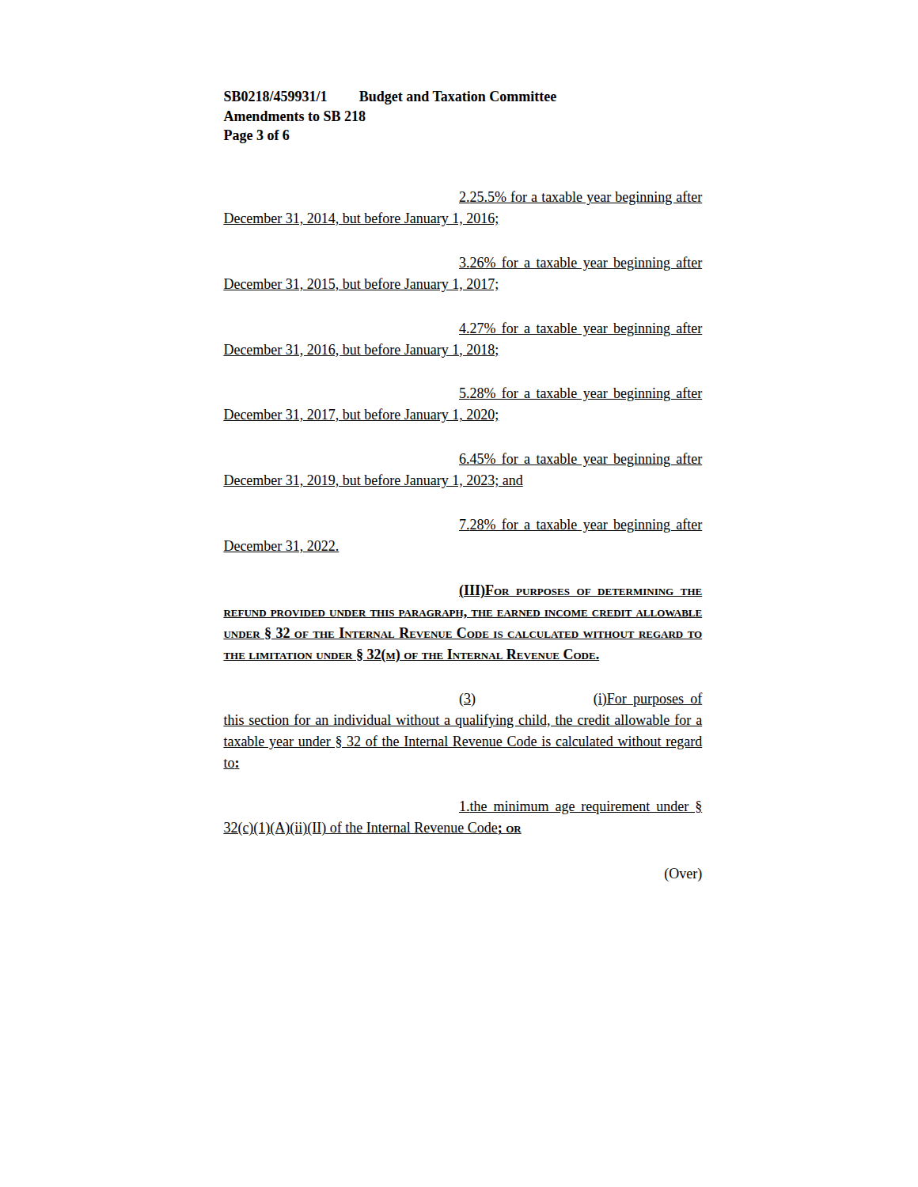SB0218/459931/1 Budget and Taxation Committee
Amendments to SB 218
Page 3 of 6
2. 25.5% for a taxable year beginning after December 31, 2014, but before January 1, 2016;
3. 26% for a taxable year beginning after December 31, 2015, but before January 1, 2017;
4. 27% for a taxable year beginning after December 31, 2016, but before January 1, 2018;
5. 28% for a taxable year beginning after December 31, 2017, but before January 1, 2020;
6. 45% for a taxable year beginning after December 31, 2019, but before January 1, 2023; and
7. 28% for a taxable year beginning after December 31, 2022.
(III) For purposes of determining the refund provided under this paragraph, the earned income credit allowable under § 32 of the Internal Revenue Code is calculated without regard to the limitation under § 32(m) of the Internal Revenue Code.
(3)(i) For purposes of this section for an individual without a qualifying child, the credit allowable for a taxable year under § 32 of the Internal Revenue Code is calculated without regard to:
1. the minimum age requirement under § 32(c)(1)(A)(ii)(II) of the Internal Revenue Code; or
(Over)